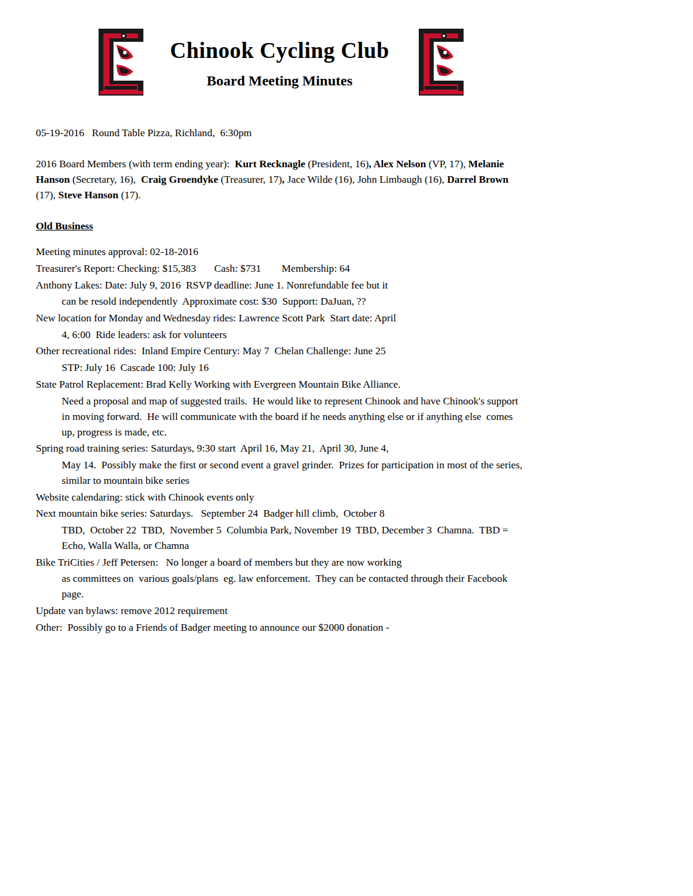Chinook Cycling Club
Board Meeting Minutes
05-19-2016 Round Table Pizza, Richland, 6:30pm
2016 Board Members (with term ending year): Kurt Recknagle (President, 16), Alex Nelson (VP, 17), Melanie Hanson (Secretary, 16), Craig Groendyke (Treasurer, 17), Jace Wilde (16), John Limbaugh (16), Darrel Brown (17), Steve Hanson (17).
Old Business
Meeting minutes approval: 02-18-2016
Treasurer's Report: Checking: $15,383 Cash: $731 Membership: 64
Anthony Lakes: Date: July 9, 2016 RSVP deadline: June 1. Nonrefundable fee but it
can be resold independently Approximate cost: $30 Support: DaJuan, ??
New location for Monday and Wednesday rides: Lawrence Scott Park Start date: April
4, 6:00 Ride leaders: ask for volunteers
Other recreational rides: Inland Empire Century: May 7 Chelan Challenge: June 25
STP: July 16 Cascade 100: July 16
State Patrol Replacement: Brad Kelly Working with Evergreen Mountain Bike Alliance.
Need a proposal and map of suggested trails. He would like to represent Chinook and have Chinook's support in moving forward. He will communicate with the board if he needs anything else or if anything else comes up, progress is made, etc.
Spring road training series: Saturdays, 9:30 start April 16, May 21, April 30, June 4,
May 14. Possibly make the first or second event a gravel grinder. Prizes for participation in most of the series, similar to mountain bike series
Website calendaring: stick with Chinook events only
Next mountain bike series: Saturdays. September 24 Badger hill climb, October 8
TBD, October 22 TBD, November 5 Columbia Park, November 19 TBD, December 3 Chamna. TBD = Echo, Walla Walla, or Chamna
Bike TriCities / Jeff Petersen: No longer a board of members but they are now working
as committees on various goals/plans eg. law enforcement. They can be contacted through their Facebook page.
Update van bylaws: remove 2012 requirement
Other: Possibly go to a Friends of Badger meeting to announce our $2000 donation -